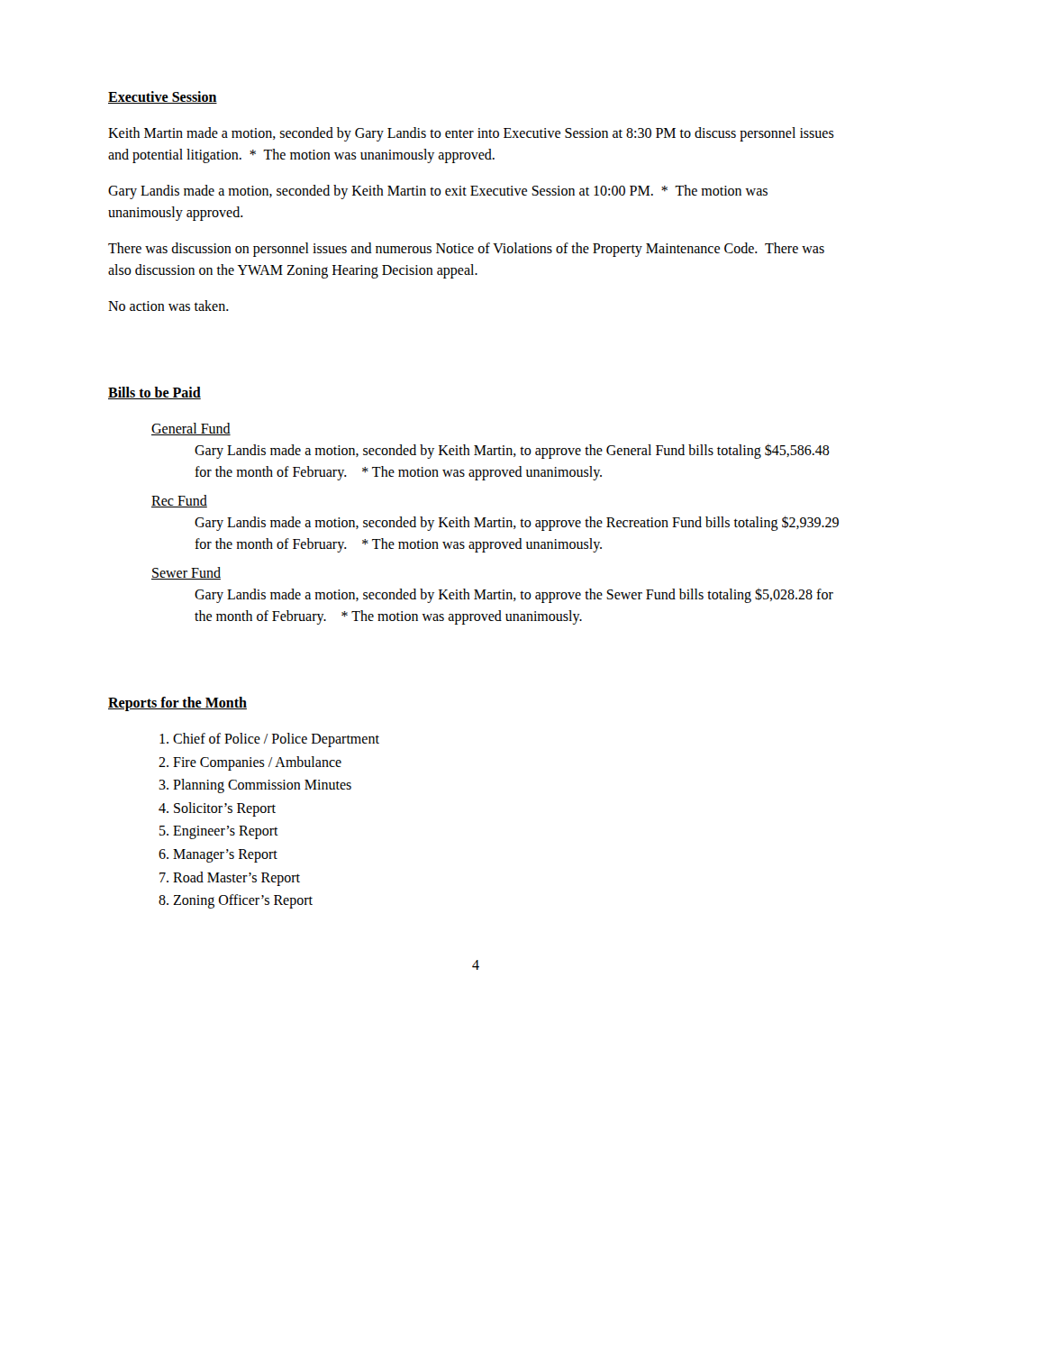Executive Session
Keith Martin made a motion, seconded by Gary Landis to enter into Executive Session at 8:30 PM to discuss personnel issues and potential litigation. * The motion was unanimously approved.
Gary Landis made a motion, seconded by Keith Martin to exit Executive Session at 10:00 PM. * The motion was unanimously approved.
There was discussion on personnel issues and numerous Notice of Violations of the Property Maintenance Code. There was also discussion on the YWAM Zoning Hearing Decision appeal.
No action was taken.
Bills to be Paid
General Fund
Gary Landis made a motion, seconded by Keith Martin, to approve the General Fund bills totaling $45,586.48 for the month of February. * The motion was approved unanimously.
Rec Fund
Gary Landis made a motion, seconded by Keith Martin, to approve the Recreation Fund bills totaling $2,939.29 for the month of February. * The motion was approved unanimously.
Sewer Fund
Gary Landis made a motion, seconded by Keith Martin, to approve the Sewer Fund bills totaling $5,028.28 for the month of February. * The motion was approved unanimously.
Reports for the Month
Chief of Police / Police Department
Fire Companies / Ambulance
Planning Commission Minutes
Solicitor’s Report
Engineer’s Report
Manager’s Report
Road Master’s Report
Zoning Officer’s Report
4